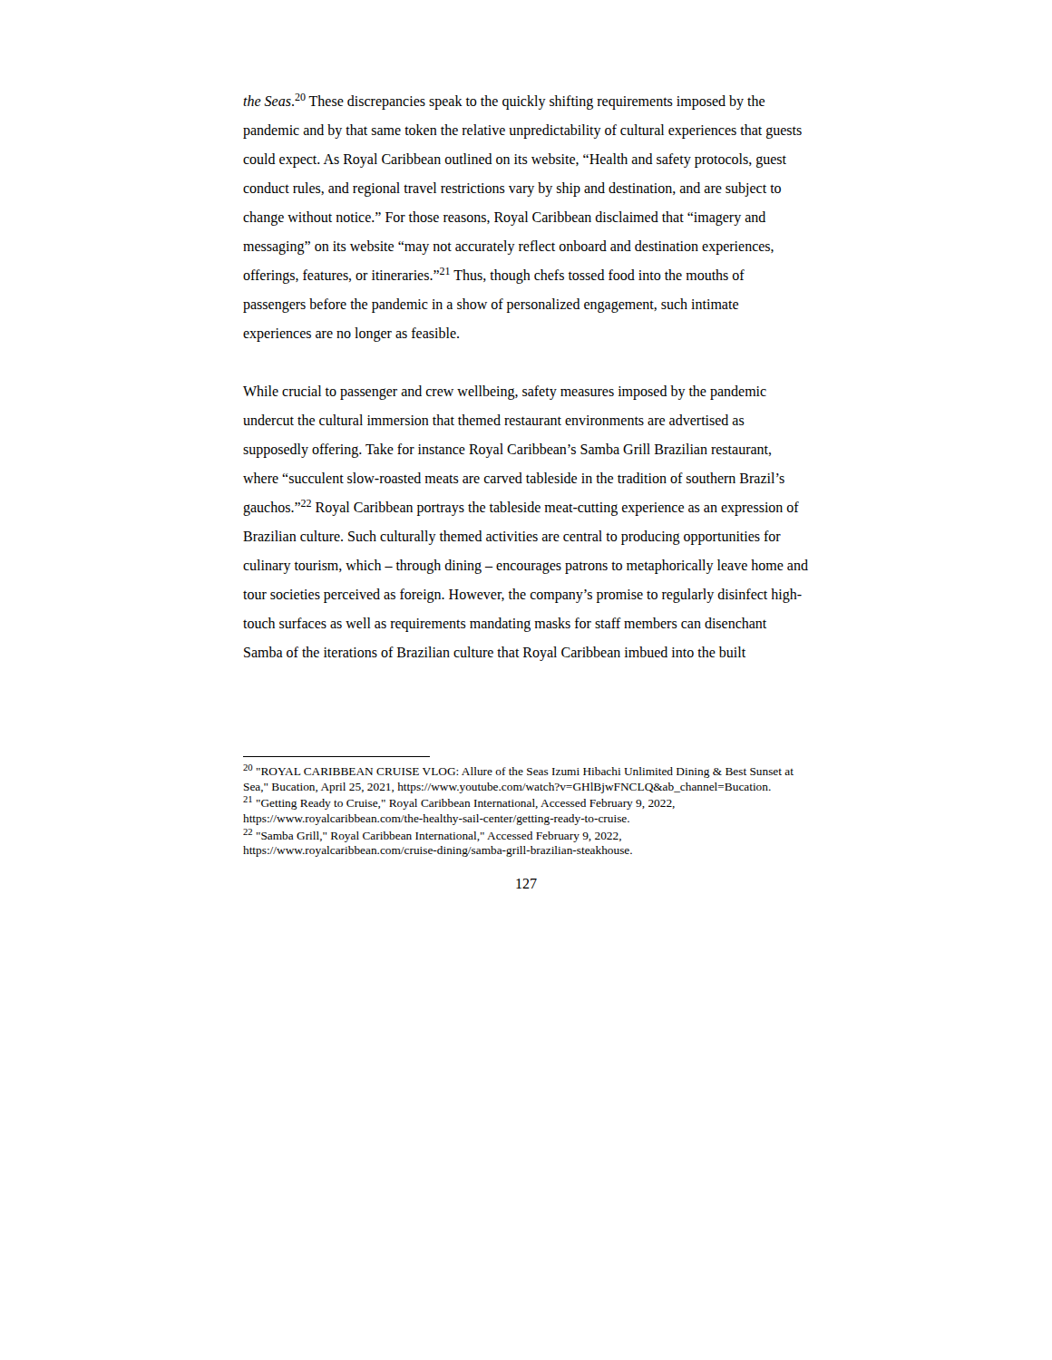the Seas.20 These discrepancies speak to the quickly shifting requirements imposed by the pandemic and by that same token the relative unpredictability of cultural experiences that guests could expect. As Royal Caribbean outlined on its website, “Health and safety protocols, guest conduct rules, and regional travel restrictions vary by ship and destination, and are subject to change without notice.” For those reasons, Royal Caribbean disclaimed that “imagery and messaging” on its website “may not accurately reflect onboard and destination experiences, offerings, features, or itineraries.”21 Thus, though chefs tossed food into the mouths of passengers before the pandemic in a show of personalized engagement, such intimate experiences are no longer as feasible.
While crucial to passenger and crew wellbeing, safety measures imposed by the pandemic undercut the cultural immersion that themed restaurant environments are advertised as supposedly offering. Take for instance Royal Caribbean’s Samba Grill Brazilian restaurant, where “succulent slow-roasted meats are carved tableside in the tradition of southern Brazil’s gauchos.”22 Royal Caribbean portrays the tableside meat-cutting experience as an expression of Brazilian culture. Such culturally themed activities are central to producing opportunities for culinary tourism, which – through dining – encourages patrons to metaphorically leave home and tour societies perceived as foreign. However, the company’s promise to regularly disinfect high-touch surfaces as well as requirements mandating masks for staff members can disenchant Samba of the iterations of Brazilian culture that Royal Caribbean imbued into the built
20 "ROYAL CARIBBEAN CRUISE VLOG: Allure of the Seas Izumi Hibachi Unlimited Dining & Best Sunset at Sea," Bucation, April 25, 2021, https://www.youtube.com/watch?v=GHlBjwFNCLQ&ab_channel=Bucation.
21 "Getting Ready to Cruise," Royal Caribbean International, Accessed February 9, 2022, https://www.royalcaribbean.com/the-healthy-sail-center/getting-ready-to-cruise.
22 "Samba Grill," Royal Caribbean International," Accessed February 9, 2022, https://www.royalcaribbean.com/cruise-dining/samba-grill-brazilian-steakhouse.
127